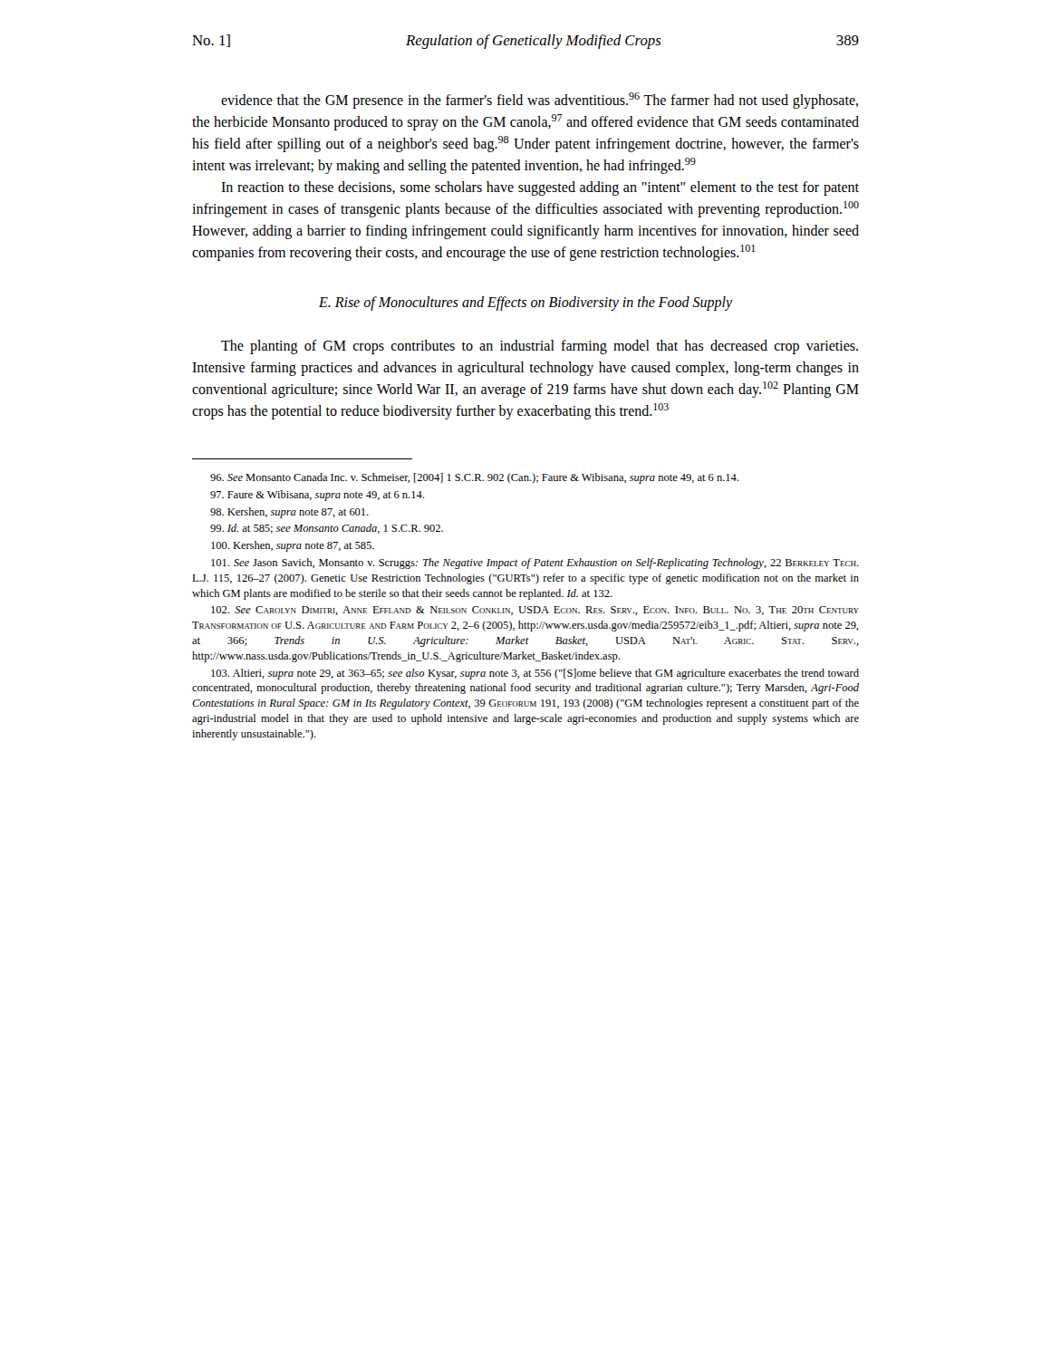No. 1] Regulation of Genetically Modified Crops 389
evidence that the GM presence in the farmer's field was adventitious.96 The farmer had not used glyphosate, the herbicide Monsanto produced to spray on the GM canola,97 and offered evidence that GM seeds contaminated his field after spilling out of a neighbor's seed bag.98 Under patent infringement doctrine, however, the farmer's intent was irrelevant; by making and selling the patented invention, he had infringed.99
In reaction to these decisions, some scholars have suggested adding an "intent" element to the test for patent infringement in cases of transgenic plants because of the difficulties associated with preventing reproduction.100 However, adding a barrier to finding infringement could significantly harm incentives for innovation, hinder seed companies from recovering their costs, and encourage the use of gene restriction technologies.101
E. Rise of Monocultures and Effects on Biodiversity in the Food Supply
The planting of GM crops contributes to an industrial farming model that has decreased crop varieties. Intensive farming practices and advances in agricultural technology have caused complex, long-term changes in conventional agriculture; since World War II, an average of 219 farms have shut down each day.102 Planting GM crops has the potential to reduce biodiversity further by exacerbating this trend.103
96. See Monsanto Canada Inc. v. Schmeiser, [2004] 1 S.C.R. 902 (Can.); Faure & Wibisana, supra note 49, at 6 n.14.
97. Faure & Wibisana, supra note 49, at 6 n.14.
98. Kershen, supra note 87, at 601.
99. Id. at 585; see Monsanto Canada, 1 S.C.R. 902.
100. Kershen, supra note 87, at 585.
101. See Jason Savich, Monsanto v. Scruggs: The Negative Impact of Patent Exhaustion on Self-Replicating Technology, 22 Berkeley Tech. L.J. 115, 126–27 (2007). Genetic Use Restriction Technologies ("GURTs") refer to a specific type of genetic modification not on the market in which GM plants are modified to be sterile so that their seeds cannot be replanted. Id. at 132.
102. See Carolyn Dimitri, Anne Effland & Neilson Conklin, USDA Econ. Res. Serv., Econ. Info. Bull. No. 3, The 20th Century Transformation of U.S. Agriculture and Farm Policy 2, 2–6 (2005), http://www.ers.usda.gov/media/259572/eib3_1_.pdf; Altieri, supra note 29, at 366; Trends in U.S. Agriculture: Market Basket, USDA Nat'l Agric. Stat. Serv., http://www.nass.usda.gov/Publications/Trends_in_U.S._Agriculture/Market_Basket/index.asp.
103. Altieri, supra note 29, at 363–65; see also Kysar, supra note 3, at 556 ("[S]ome believe that GM agriculture exacerbates the trend toward concentrated, monocultural production, thereby threatening national food security and traditional agrarian culture."); Terry Marsden, Agri-Food Contestations in Rural Space: GM in Its Regulatory Context, 39 Geoforum 191, 193 (2008) ("GM technologies represent a constituent part of the agri-industrial model in that they are used to uphold intensive and large-scale agri-economies and production and supply systems which are inherently unsustainable.").